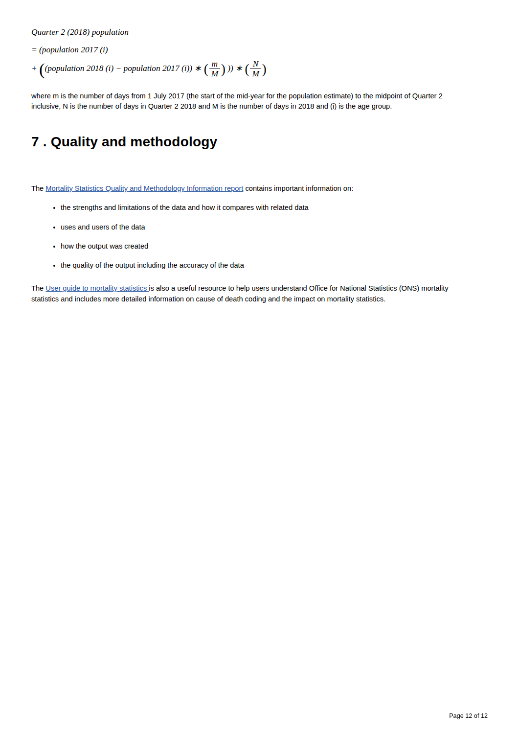Quarter 2 (2018) population = (population 2017 (i) + ((population 2018 (i) − population 2017 (i)) ∗ (mM) )) ∗ (NM)
where m is the number of days from 1 July 2017 (the start of the mid-year for the population estimate) to the midpoint of Quarter 2 inclusive, N is the number of days in Quarter 2 2018 and M is the number of days in 2018 and (i) is the age group.
7 . Quality and methodology
The Mortality Statistics Quality and Methodology Information report contains important information on:
the strengths and limitations of the data and how it compares with related data
uses and users of the data
how the output was created
the quality of the output including the accuracy of the data
The User guide to mortality statistics is also a useful resource to help users understand Office for National Statistics (ONS) mortality statistics and includes more detailed information on cause of death coding and the impact on mortality statistics.
Page 12 of 12